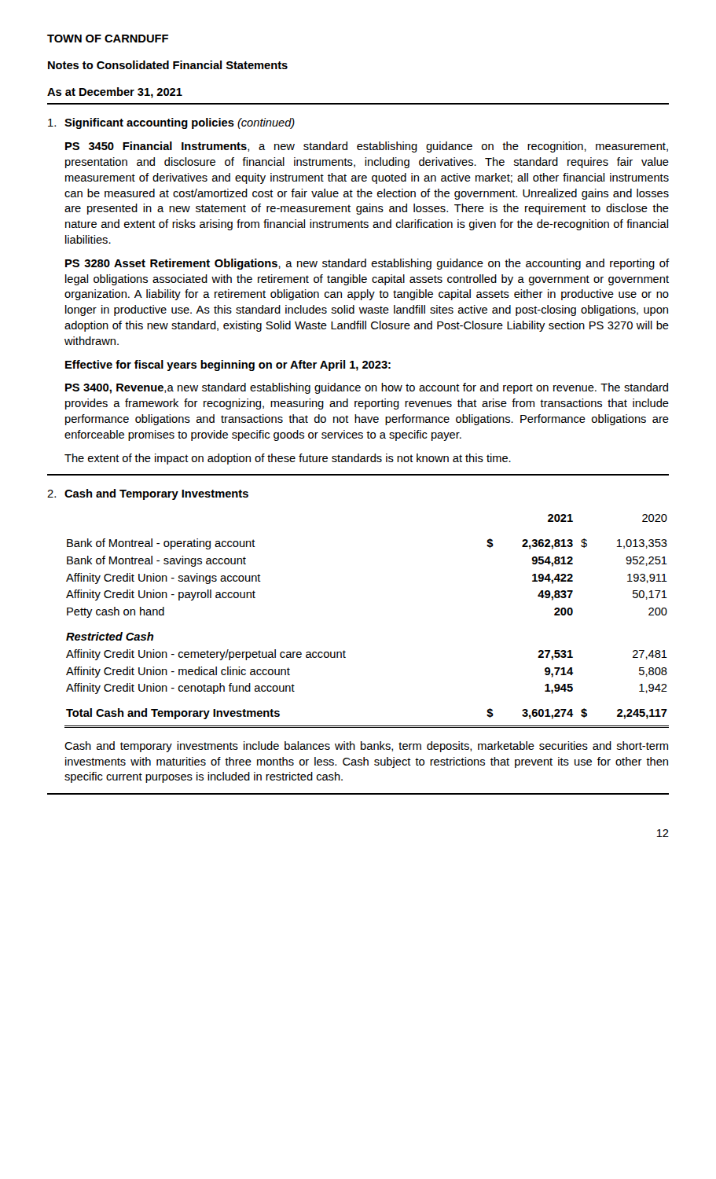TOWN OF CARNDUFF
Notes to Consolidated Financial Statements
As at December 31, 2021
1. Significant accounting policies (continued)
PS 3450 Financial Instruments, a new standard establishing guidance on the recognition, measurement, presentation and disclosure of financial instruments, including derivatives. The standard requires fair value measurement of derivatives and equity instrument that are quoted in an active market; all other financial instruments can be measured at cost/amortized cost or fair value at the election of the government. Unrealized gains and losses are presented in a new statement of re-measurement gains and losses. There is the requirement to disclose the nature and extent of risks arising from financial instruments and clarification is given for the de-recognition of financial liabilities.
PS 3280 Asset Retirement Obligations, a new standard establishing guidance on the accounting and reporting of legal obligations associated with the retirement of tangible capital assets controlled by a government or government organization. A liability for a retirement obligation can apply to tangible capital assets either in productive use or no longer in productive use. As this standard includes solid waste landfill sites active and post-closing obligations, upon adoption of this new standard, existing Solid Waste Landfill Closure and Post-Closure Liability section PS 3270 will be withdrawn.
Effective for fiscal years beginning on or After April 1, 2023:
PS 3400, Revenue,a new standard establishing guidance on how to account for and report on revenue. The standard provides a framework for recognizing, measuring and reporting revenues that arise from transactions that include performance obligations and transactions that do not have performance obligations. Performance obligations are enforceable promises to provide specific goods or services to a specific payer.
The extent of the impact on adoption of these future standards is not known at this time.
2. Cash and Temporary Investments
| | | 2021 | | 2020 |
| Bank of Montreal - operating account | $ | 2,362,813 | $ | 1,013,353 |
| Bank of Montreal - savings account | | 954,812 | | 952,251 |
| Affinity Credit Union - savings account | | 194,422 | | 193,911 |
| Affinity Credit Union - payroll account | | 49,837 | | 50,171 |
| Petty cash on hand | | 200 | | 200 |
| Restricted Cash |
| Affinity Credit Union - cemetery/perpetual care account | | 27,531 | | 27,481 |
| Affinity Credit Union - medical clinic account | | 9,714 | | 5,808 |
| Affinity Credit Union - cenotaph fund account | | 1,945 | | 1,942 |
| Total Cash and Temporary Investments | $ | 3,601,274 | $ | 2,245,117 |
Cash and temporary investments include balances with banks, term deposits, marketable securities and short-term investments with maturities of three months or less. Cash subject to restrictions that prevent its use for other then specific current purposes is included in restricted cash.
12